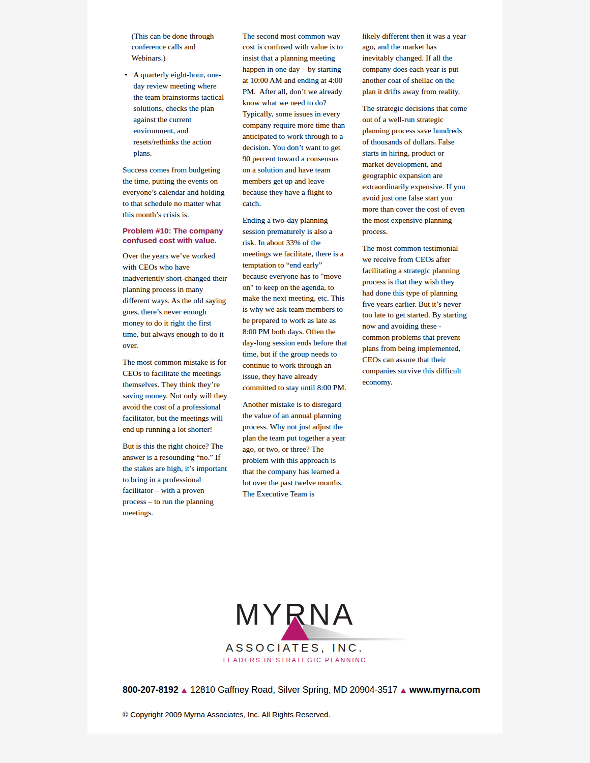(This can be done through conference calls and Webinars.)
A quarterly eight-hour, one-day review meeting where the team brainstorms tactical solutions, checks the plan against the current environment, and resets/rethinks the action plans.
Success comes from budgeting the time, putting the events on everyone’s calendar and holding to that schedule no matter what this month’s crisis is.
Problem #10: The company confused cost with value.
Over the years we’ve worked with CEOs who have inadvertently short-changed their planning process in many different ways. As the old saying goes, there’s never enough money to do it right the first time, but always enough to do it over.
The most common mistake is for CEOs to facilitate the meetings themselves. They think they’re saving money. Not only will they avoid the cost of a professional facilitator, but the meetings will end up running a lot shorter!
But is this the right choice? The answer is a resounding “no.” If the stakes are high, it’s important to bring in a professional facilitator – with a proven process – to run the planning meetings.
The second most common way cost is confused with value is to insist that a planning meeting happen in one day – by starting at 10:00 AM and ending at 4:00 PM. After all, don’t we already know what we need to do? Typically, some issues in every company require more time than anticipated to work through to a decision. You don’t want to get 90 percent toward a consensus on a solution and have team members get up and leave because they have a flight to catch.
Ending a two-day planning session prematurely is also a risk. In about 33% of the meetings we facilitate, there is a temptation to “end early” because everyone has to "move on" to keep on the agenda, to make the next meeting, etc. This is why we ask team members to be prepared to work as late as 8:00 PM both days. Often the day-long session ends before that time, but if the group needs to continue to work through an issue, they have already committed to stay until 8:00 PM.
Another mistake is to disregard the value of an annual planning process. Why not just adjust the plan the team put together a year ago, or two, or three? The problem with this approach is that the company has learned a lot over the past twelve months. The Executive Team is
likely different then it was a year ago, and the market has inevitably changed. If all the company does each year is put another coat of shellac on the plan it drifts away from reality.
The strategic decisions that come out of a well-run strategic planning process save hundreds of thousands of dollars. False starts in hiring, product or market development, and geographic expansion are extraordinarily expensive. If you avoid just one false start you more than cover the cost of even the most expensive planning process.
The most common testimonial we receive from CEOs after facilitating a strategic planning process is that they wish they had done this type of planning five years earlier. But it’s never too late to get started. By starting now and avoiding these - common problems that prevent plans from being implemented, CEOs can assure that their companies survive this difficult economy.
MYRNA
ASSOCIATES, INC.
LEADERS IN STRATEGIC PLANNING
800-207-8192 12810 Gaffney Road, Silver Spring, MD 20904-3517 www.myrna.com
© Copyright 2009 Myrna Associates, Inc. All Rights Reserved.